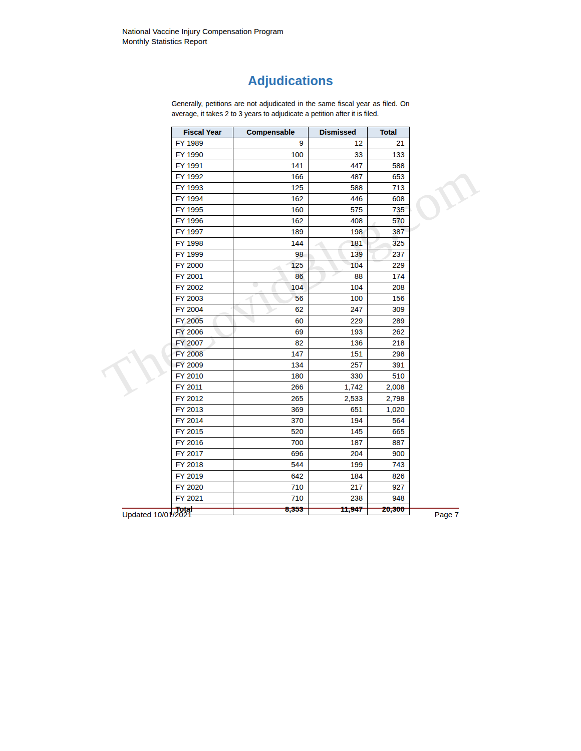TheCovidBlog.com
National Vaccine Injury Compensation Program
Monthly Statistics Report
Adjudications
Generally, petitions are not adjudicated in the same fiscal year as filed. On average, it takes 2 to 3 years to adjudicate a petition after it is filed.
| Fiscal Year | Compensable | Dismissed | Total |
| --- | --- | --- | --- |
| FY 1989 | 9 | 12 | 21 |
| FY 1990 | 100 | 33 | 133 |
| FY 1991 | 141 | 447 | 588 |
| FY 1992 | 166 | 487 | 653 |
| FY 1993 | 125 | 588 | 713 |
| FY 1994 | 162 | 446 | 608 |
| FY 1995 | 160 | 575 | 735 |
| FY 1996 | 162 | 408 | 570 |
| FY 1997 | 189 | 198 | 387 |
| FY 1998 | 144 | 181 | 325 |
| FY 1999 | 98 | 139 | 237 |
| FY 2000 | 125 | 104 | 229 |
| FY 2001 | 86 | 88 | 174 |
| FY 2002 | 104 | 104 | 208 |
| FY 2003 | 56 | 100 | 156 |
| FY 2004 | 62 | 247 | 309 |
| FY 2005 | 60 | 229 | 289 |
| FY 2006 | 69 | 193 | 262 |
| FY 2007 | 82 | 136 | 218 |
| FY 2008 | 147 | 151 | 298 |
| FY 2009 | 134 | 257 | 391 |
| FY 2010 | 180 | 330 | 510 |
| FY 2011 | 266 | 1,742 | 2,008 |
| FY 2012 | 265 | 2,533 | 2,798 |
| FY 2013 | 369 | 651 | 1,020 |
| FY 2014 | 370 | 194 | 564 |
| FY 2015 | 520 | 145 | 665 |
| FY 2016 | 700 | 187 | 887 |
| FY 2017 | 696 | 204 | 900 |
| FY 2018 | 544 | 199 | 743 |
| FY 2019 | 642 | 184 | 826 |
| FY 2020 | 710 | 217 | 927 |
| FY 2021 | 710 | 238 | 948 |
| Total | 8,353 | 11,947 | 20,300 |
Updated 10/01/2021
Page 7